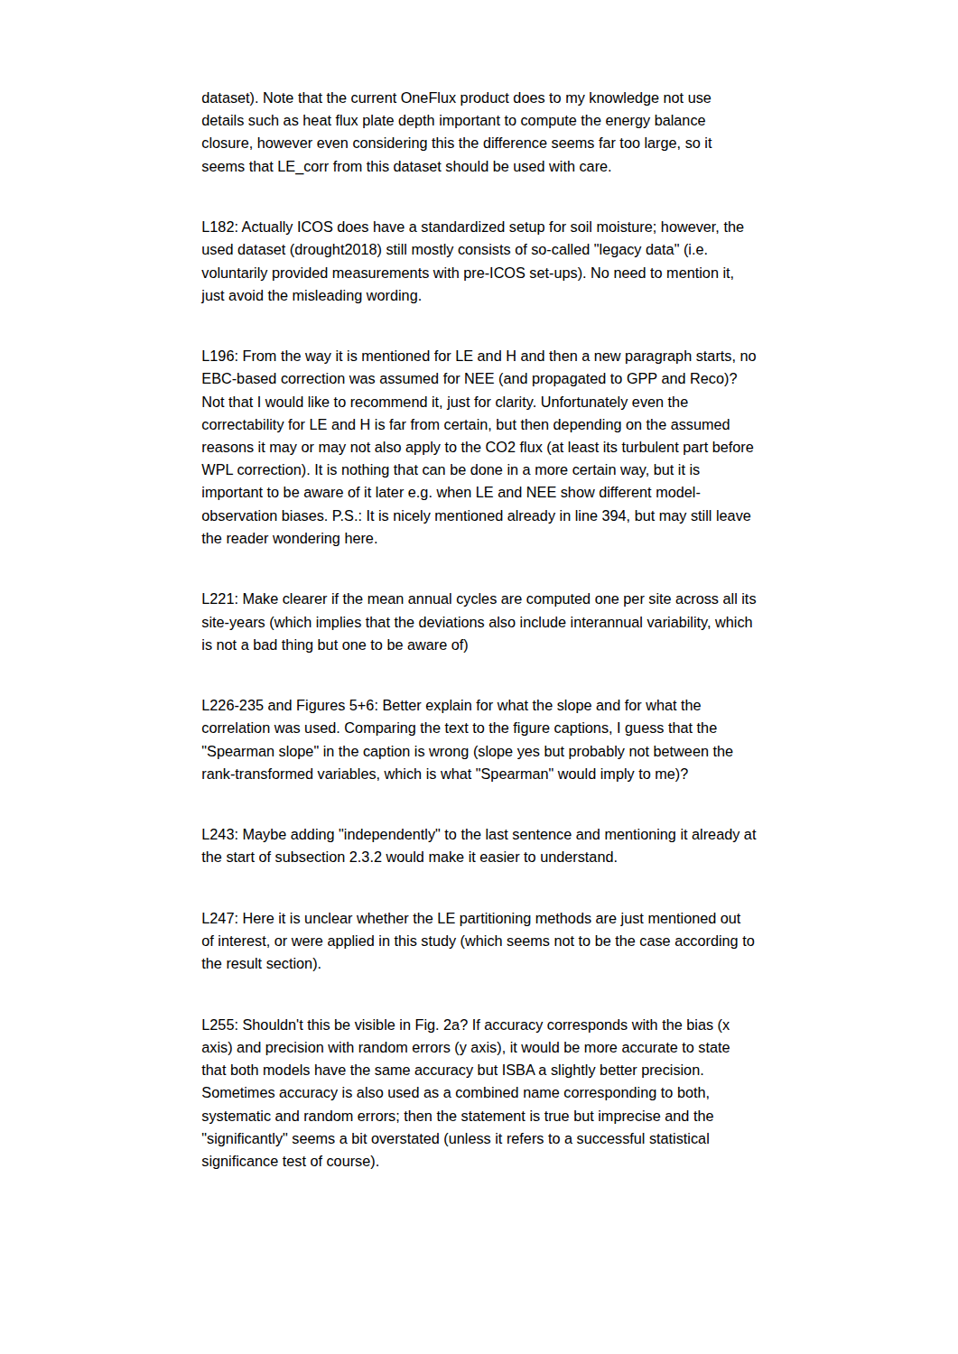dataset). Note that the current OneFlux product does to my knowledge not use details such as heat flux plate depth important to compute the energy balance closure, however even considering this the difference seems far too large, so it seems that LE_corr from this dataset should be used with care.
L182: Actually ICOS does have a standardized setup for soil moisture; however, the used dataset (drought2018) still mostly consists of so-called "legacy data" (i.e. voluntarily provided measurements with pre-ICOS set-ups). No need to mention it, just avoid the misleading wording.
L196: From the way it is mentioned for LE and H and then a new paragraph starts, no EBC-based correction was assumed for NEE (and propagated to GPP and Reco)? Not that I would like to recommend it, just for clarity. Unfortunately even the correctability for LE and H is far from certain, but then depending on the assumed reasons it may or may not also apply to the CO2 flux (at least its turbulent part before WPL correction). It is nothing that can be done in a more certain way, but it is important to be aware of it later e.g. when LE and NEE show different model-observation biases. P.S.: It is nicely mentioned already in line 394, but may still leave the reader wondering here.
L221: Make clearer if the mean annual cycles are computed one per site across all its site-years (which implies that the deviations also include interannual variability, which is not a bad thing but one to be aware of)
L226-235 and Figures 5+6: Better explain for what the slope and for what the correlation was used. Comparing the text to the figure captions, I guess that the "Spearman slope" in the caption is wrong (slope yes but probably not between the rank-transformed variables, which is what "Spearman" would imply to me)?
L243: Maybe adding "independently" to the last sentence and mentioning it already at the start of subsection 2.3.2 would make it easier to understand.
L247: Here it is unclear whether the LE partitioning methods are just mentioned out of interest, or were applied in this study (which seems not to be the case according to the result section).
L255: Shouldn't this be visible in Fig. 2a? If accuracy corresponds with the bias (x axis) and precision with random errors (y axis), it would be more accurate to state that both models have the same accuracy but ISBA a slightly better precision. Sometimes accuracy is also used as a combined name corresponding to both, systematic and random errors; then the statement is true but imprecise and the "significantly" seems a bit overstated (unless it refers to a successful statistical significance test of course).